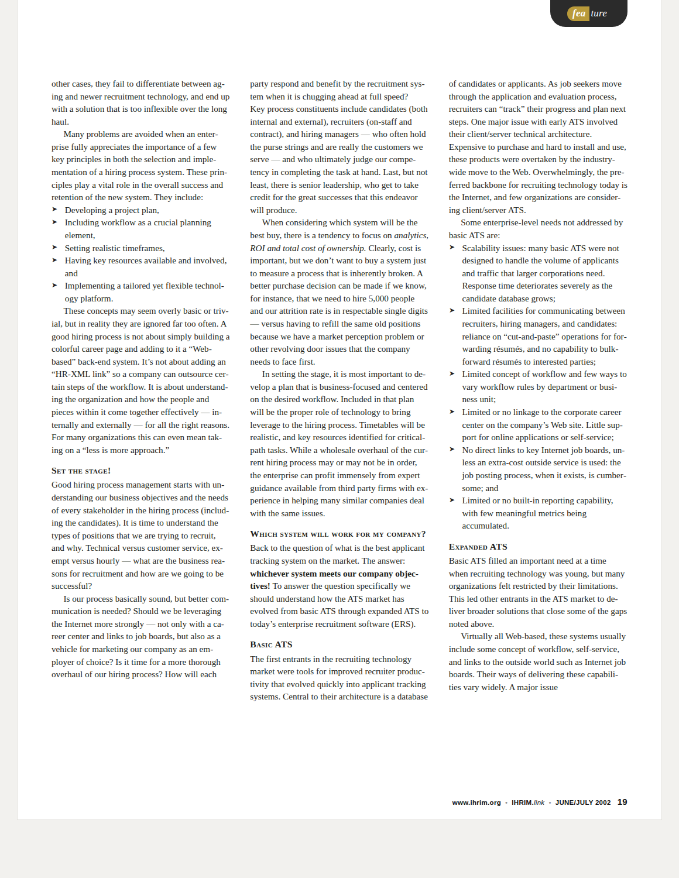fea ture
other cases, they fail to differentiate between aging and newer recruitment technology, and end up with a solution that is too inflexible over the long haul.
Many problems are avoided when an enterprise fully appreciates the importance of a few key principles in both the selection and implementation of a hiring process system. These principles play a vital role in the overall success and retention of the new system. They include:
Developing a project plan,
Including workflow as a crucial planning element,
Setting realistic timeframes,
Having key resources available and involved, and
Implementing a tailored yet flexible technology platform.
These concepts may seem overly basic or trivial, but in reality they are ignored far too often. A good hiring process is not about simply building a colorful career page and adding to it a “Web-based” back-end system. It’s not about adding an “HR-XML link” so a company can outsource certain steps of the workflow. It is about understanding the organization and how the people and pieces within it come together effectively — internally and externally — for all the right reasons. For many organizations this can even mean taking on a “less is more approach.”
Set the stage!
Good hiring process management starts with understanding our business objectives and the needs of every stakeholder in the hiring process (including the candidates). It is time to understand the types of positions that we are trying to recruit, and why. Technical versus customer service, exempt versus hourly — what are the business reasons for recruitment and how are we going to be successful?
Is our process basically sound, but better communication is needed? Should we be leveraging the Internet more strongly — not only with a career center and links to job boards, but also as a vehicle for marketing our company as an employer of choice? Is it time for a more thorough overhaul of our hiring process? How will each party respond and benefit by the recruitment system when it is chugging ahead at full speed?
Key process constituents include candidates (both internal and external), recruiters (on-staff and contract), and hiring managers — who often hold the purse strings and are really the customers we serve — and who ultimately judge our competency in completing the task at hand. Last, but not least, there is senior leadership, who get to take credit for the great successes that this endeavor will produce.
When considering which system will be the best buy, there is a tendency to focus on analytics, ROI and total cost of ownership. Clearly, cost is important, but we don’t want to buy a system just to measure a process that is inherently broken. A better purchase decision can be made if we know, for instance, that we need to hire 5,000 people and our attrition rate is in respectable single digits — versus having to refill the same old positions because we have a market perception problem or other revolving door issues that the company needs to face first.
In setting the stage, it is most important to develop a plan that is business-focused and centered on the desired workflow. Included in that plan will be the proper role of technology to bring leverage to the hiring process. Timetables will be realistic, and key resources identified for critical-path tasks. While a wholesale overhaul of the current hiring process may or may not be in order, the enterprise can profit immensely from expert guidance available from third party firms with experience in helping many similar companies deal with the same issues.
Which system will work for my company?
Back to the question of what is the best applicant tracking system on the market. The answer: whichever system meets our company objectives! To answer the question specifically we should understand how the ATS market has evolved from basic ATS through expanded ATS to today’s enterprise recruitment software (ERS).
Basic ATS
The first entrants in the recruiting technology market were tools for improved recruiter productivity that evolved quickly into applicant tracking systems. Central to their architecture is a database of candidates or applicants. As job seekers move through the application and evaluation process, recruiters can “track” their progress and plan next steps. One major issue with early ATS involved their client/server technical architecture. Expensive to purchase and hard to install and use, these products were overtaken by the industry-wide move to the Web. Overwhelmingly, the preferred backbone for recruiting technology today is the Internet, and few organizations are considering client/server ATS.
Some enterprise-level needs not addressed by basic ATS are:
Scalability issues: many basic ATS were not designed to handle the volume of applicants and traffic that larger corporations need. Response time deteriorates severely as the candidate database grows;
Limited facilities for communicating between recruiters, hiring managers, and candidates: reliance on “cut-and-paste” operations for forwarding résumés, and no capability to bulk-forward résumés to interested parties;
Limited concept of workflow and few ways to vary workflow rules by department or business unit;
Limited or no linkage to the corporate career center on the company’s Web site. Little support for online applications or self-service;
No direct links to key Internet job boards, unless an extra-cost outside service is used: the job posting process, when it exists, is cumbersome; and
Limited or no built-in reporting capability, with few meaningful metrics being accumulated.
Expanded ATS
Basic ATS filled an important need at a time when recruiting technology was young, but many organizations felt restricted by their limitations. This led other entrants in the ATS market to deliver broader solutions that close some of the gaps noted above.
Virtually all Web-based, these systems usually include some concept of workflow, self-service, and links to the outside world such as Internet job boards. Their ways of delivering these capabilities vary widely. A major issue
www.ihrim.org • IHRIM.link • JUNE/JULY 2002 19